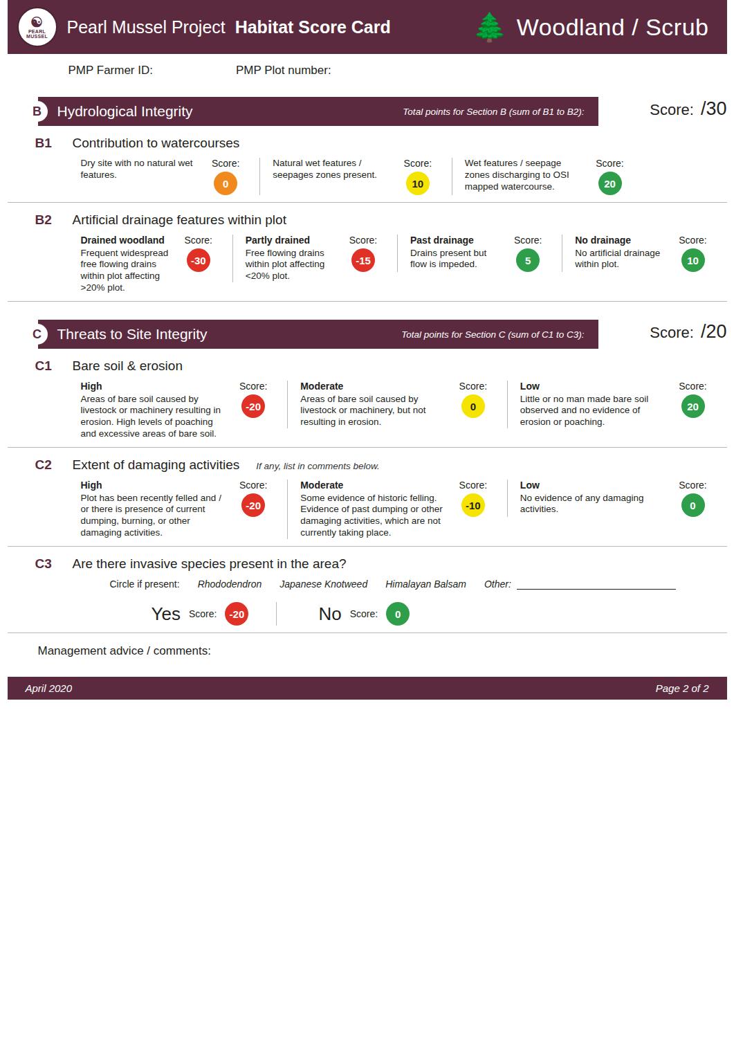☯ PEARL
MUSSEL
Pearl Mussel Project Habitat Score Card
🌲 Woodland / Scrub
PMP Farmer ID:
PMP Plot number:
B
Hydrological Integrity
Total points for Section B (sum of B1 to B2):
Score:/30
B1 Contribution to watercourses
Dry site with no natural wet features.
Score: 0
Natural wet features / seepages zones present.
Score: 10
Wet features / seepage zones discharging to OSI mapped watercourse.
Score: 20
B2 Artificial drainage features within plot
Drained woodland Frequent widespread free flowing drains within plot affecting >20% plot.
Score: -30
Partly drained Free flowing drains within plot affecting <20% plot.
Score: -15
Past drainage Drains present but flow is impeded.
Score: 5
No drainage No artificial drainage within plot.
Score: 10
C
Threats to Site Integrity
Total points for Section C (sum of C1 to C3):
Score:/20
C1 Bare soil & erosion
High Areas of bare soil caused by livestock or machinery resulting in erosion. High levels of poaching and excessive areas of bare soil.
Score: -20
Moderate Areas of bare soil caused by livestock or machinery, but not resulting in erosion.
Score: 0
Low Little or no man made bare soil observed and no evidence of erosion or poaching.
Score: 20
C2 Extent of damaging activities If any, list in comments below.
High Plot has been recently felled and / or there is presence of current dumping, burning, or other damaging activities.
Score: -20
Moderate Some evidence of historic felling. Evidence of past dumping or other damaging activities, which are not currently taking place.
Score: -10
Low No evidence of any damaging activities.
Score: 0
C3 Are there invasive species present in the area?
Circle if present: Rhododendron Japanese Knotweed Himalayan Balsam Other:
Yes Score: -20
No Score: 0
Management advice / comments:
April 2020 Page 2 of 2